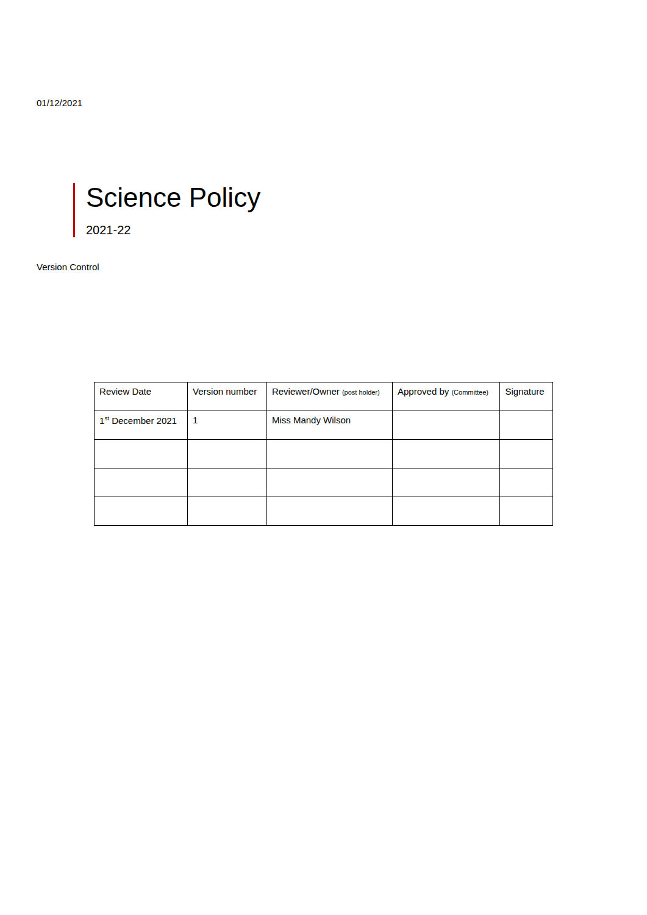01/12/2021
Science Policy
2021-22
Version Control
| Review Date | Version number | Reviewer/Owner (post holder) | Approved by (Committee) | Signature |
| --- | --- | --- | --- | --- |
| 1 st December 2021 | 1 | Miss Mandy Wilson | | |